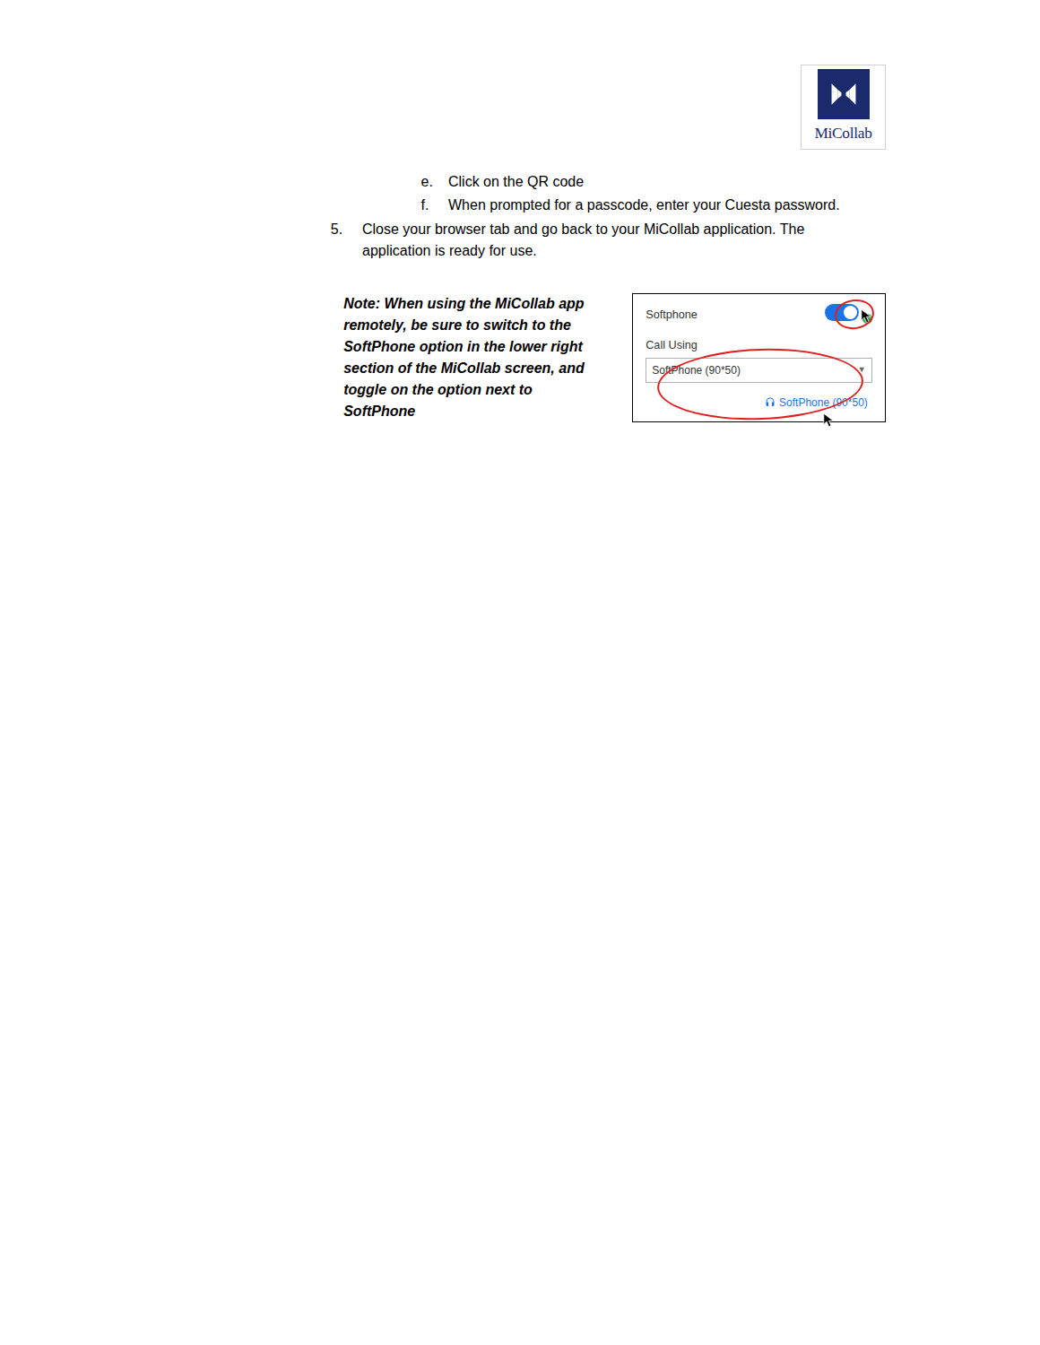MiCollab
e. Click on the QR code
f. When prompted for a passcode, enter your Cuesta password.
5. Close your browser tab and go back to your MiCollab application. The application is ready for use.
Note: When using the MiCollab app remotely, be sure to switch to the SoftPhone option in the lower right section of the MiCollab screen, and toggle on the option next to SoftPhone
Softphone
Call Using
SoftPhone (90*50) ▼
SoftPhone (90*50)